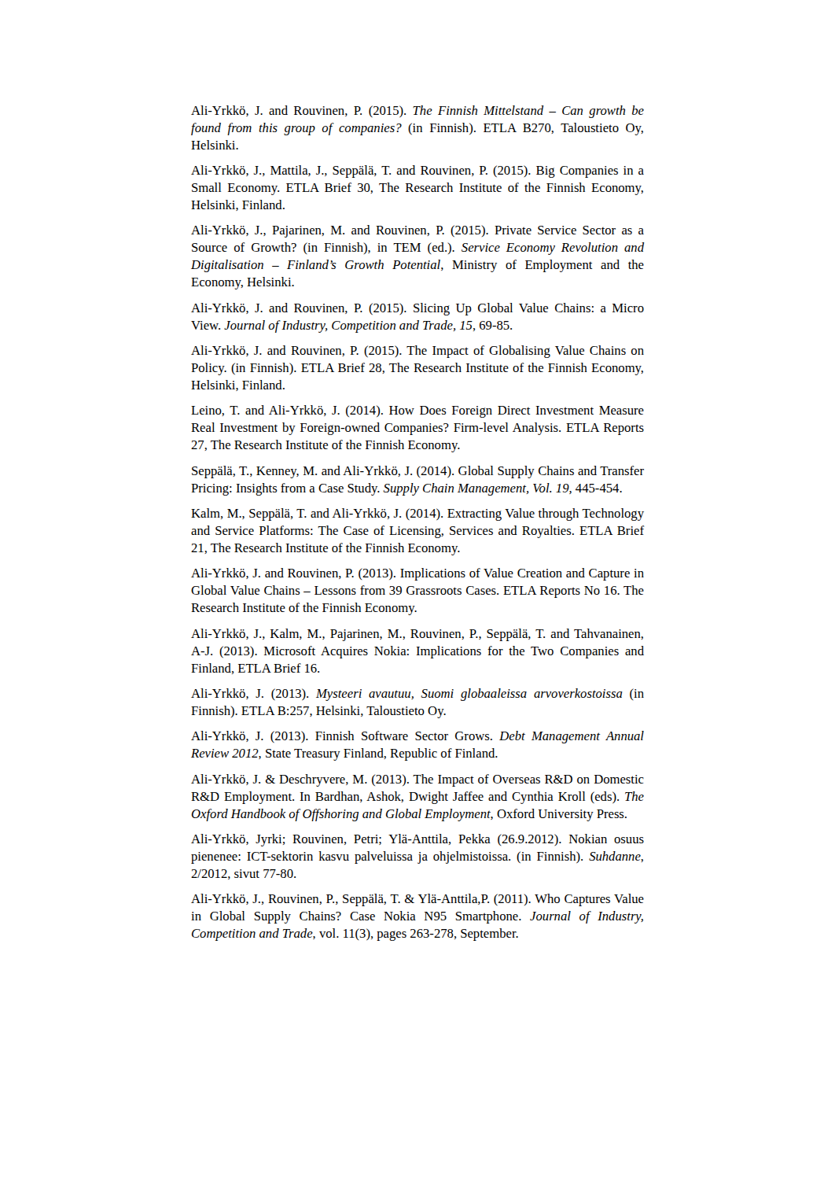Ali-Yrkkö, J. and Rouvinen, P. (2015). The Finnish Mittelstand – Can growth be found from this group of companies? (in Finnish). ETLA B270, Taloustieto Oy, Helsinki.
Ali-Yrkkö, J., Mattila, J., Seppälä, T. and Rouvinen, P. (2015). Big Companies in a Small Economy. ETLA Brief 30, The Research Institute of the Finnish Economy, Helsinki, Finland.
Ali-Yrkkö, J., Pajarinen, M. and Rouvinen, P. (2015). Private Service Sector as a Source of Growth? (in Finnish), in TEM (ed.). Service Economy Revolution and Digitalisation – Finland’s Growth Potential, Ministry of Employment and the Economy, Helsinki.
Ali-Yrkkö, J. and Rouvinen, P. (2015). Slicing Up Global Value Chains: a Micro View. Journal of Industry, Competition and Trade, 15, 69-85.
Ali-Yrkkö, J. and Rouvinen, P. (2015). The Impact of Globalising Value Chains on Policy. (in Finnish). ETLA Brief 28, The Research Institute of the Finnish Economy, Helsinki, Finland.
Leino, T. and Ali-Yrkkö, J. (2014). How Does Foreign Direct Investment Measure Real Investment by Foreign-owned Companies? Firm-level Analysis. ETLA Reports 27, The Research Institute of the Finnish Economy.
Seppälä, T., Kenney, M. and Ali-Yrkkö, J. (2014). Global Supply Chains and Transfer Pricing: Insights from a Case Study. Supply Chain Management, Vol. 19, 445-454.
Kalm, M., Seppälä, T. and Ali-Yrkkö, J. (2014). Extracting Value through Technology and Service Platforms: The Case of Licensing, Services and Royalties. ETLA Brief 21, The Research Institute of the Finnish Economy.
Ali-Yrkkö, J. and Rouvinen, P. (2013). Implications of Value Creation and Capture in Global Value Chains – Lessons from 39 Grassroots Cases. ETLA Reports No 16. The Research Institute of the Finnish Economy.
Ali-Yrkkö, J., Kalm, M., Pajarinen, M., Rouvinen, P., Seppälä, T. and Tahvanainen, A-J. (2013). Microsoft Acquires Nokia: Implications for the Two Companies and Finland, ETLA Brief 16.
Ali-Yrkkö, J. (2013). Mysteeri avautuu, Suomi globaaleissa arvoverkostoissa (in Finnish). ETLA B:257, Helsinki, Taloustieto Oy.
Ali-Yrkkö, J. (2013). Finnish Software Sector Grows. Debt Management Annual Review 2012, State Treasury Finland, Republic of Finland.
Ali-Yrkkö, J. & Deschryvere, M. (2013). The Impact of Overseas R&D on Domestic R&D Employment. In Bardhan, Ashok, Dwight Jaffee and Cynthia Kroll (eds). The Oxford Handbook of Offshoring and Global Employment, Oxford University Press.
Ali-Yrkkö, Jyrki; Rouvinen, Petri; Ylä-Anttila, Pekka (26.9.2012). Nokian osuus pienenee: ICT-sektorin kasvu palveluissa ja ohjelmistoissa. (in Finnish). Suhdanne, 2/2012, sivut 77-80.
Ali-Yrkkö, J., Rouvinen, P., Seppälä, T. & Ylä-Anttila,P. (2011). Who Captures Value in Global Supply Chains? Case Nokia N95 Smartphone. Journal of Industry, Competition and Trade, vol. 11(3), pages 263-278, September.